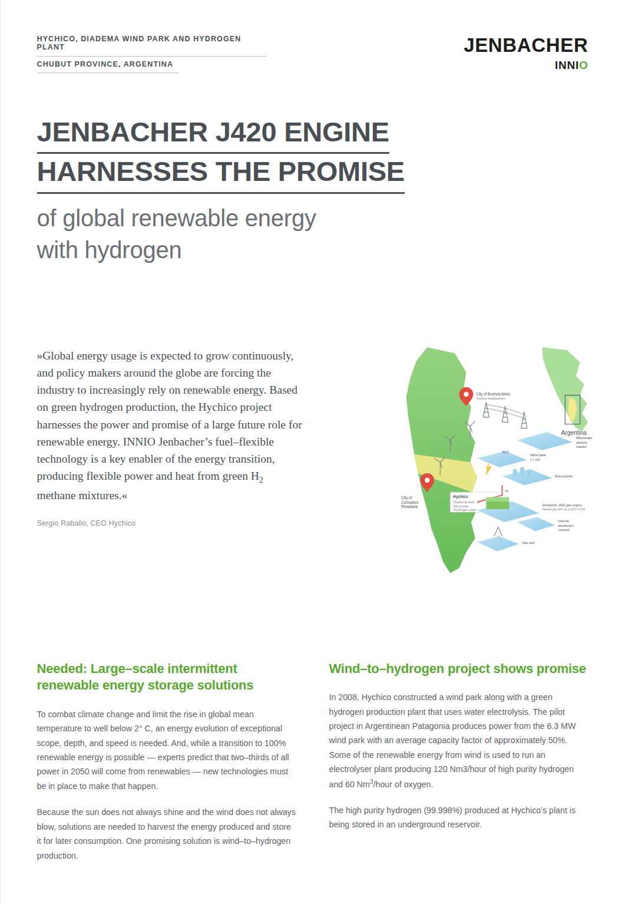Hychico, Diadema Wind Park and Hydrogen Plant Chubut Province, Argentina
JENBACHER
INNIO
JENBACHER J420 ENGINE
HARNESSES THE PROMISE of global renewable energy
with hydrogen
»Global energy usage is expected to grow continuously, and policy makers around the globe are forcing the industry to increasingly rely on renewable energy. Based on green hydrogen production, the Hychico project harnesses the power and promise of a large future role for renewable energy. INNIO Jenbacher’s fuel–flexible technology is a key enabler of the energy transition, producing flexible power and heat from green H2 methane mixtures.«
Sergio Raballo, CEO Hychico
Argentina City of Buenos Aires Hychico headquarters City of Comodoro Rivadavia Wholesale electric market Wind park 6.3 MW H₂O Electrolysis Hychico /Diadema field /Wind park /Hydrogen plant H₂ Jenbacher J420 gas engine Natural gas with up to 42% H₂/H2 Internal distribution network Gas well
Needed: Large–scale intermittent renewable energy storage solutions
To combat climate change and limit the rise in global mean temperature to well below 2° C, an energy evolution of exceptional scope, depth, and speed is needed. And, while a transition to 100% renewable energy is possible — experts predict that two–thirds of all power in 2050 will come from renewables — new technologies must be in place to make that happen.
Because the sun does not always shine and the wind does not always blow, solutions are needed to harvest the energy produced and store it for later consumption. One promising solution is wind–to–hydrogen production.
Wind–to–hydrogen project shows promise
In 2008, Hychico constructed a wind park along with a green hydrogen production plant that uses water electrolysis. The pilot project in Argentinean Patagonia produces power from the 6.3 MW wind park with an average capacity factor of approximately 50%. Some of the renewable energy from wind is used to run an electrolyser plant producing 120 Nm3/hour of high purity hydrogen and 60 Nm3/hour of oxygen.
The high purity hydrogen (99.998%) produced at Hychico’s plant is being stored in an underground reservoir.